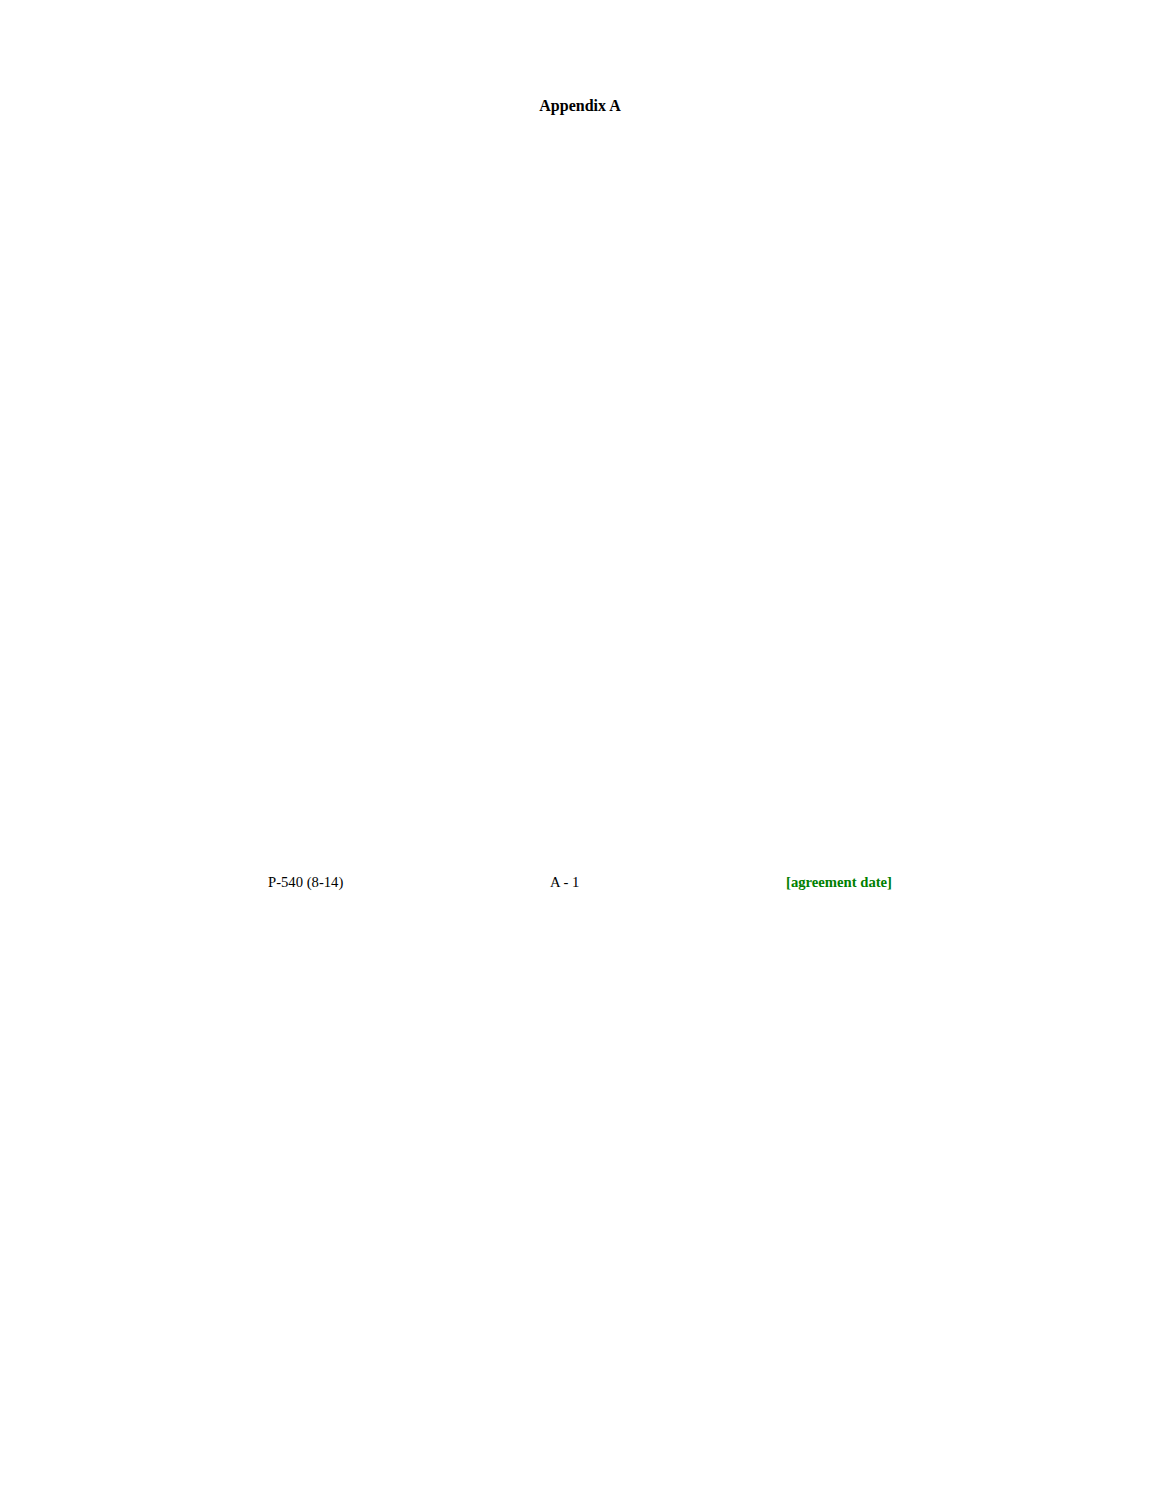Appendix A
P-540 (8-14) A - 1 [agreement date]